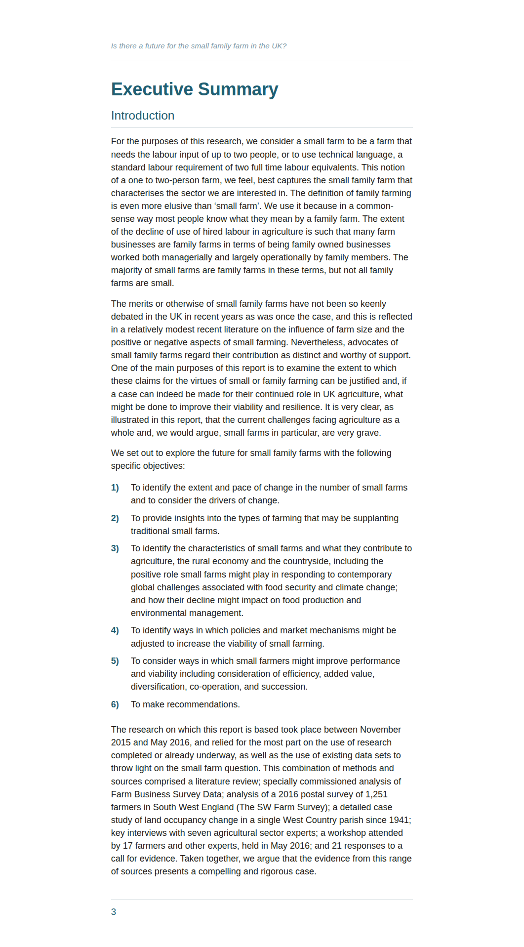Is there a future for the small family farm in the UK?
Executive Summary
Introduction
For the purposes of this research, we consider a small farm to be a farm that needs the labour input of up to two people, or to use technical language, a standard labour requirement of two full time labour equivalents. This notion of a one to two-person farm, we feel, best captures the small family farm that characterises the sector we are interested in. The definition of family farming is even more elusive than ‘small farm’. We use it because in a common-sense way most people know what they mean by a family farm. The extent of the decline of use of hired labour in agriculture is such that many farm businesses are family farms in terms of being family owned businesses worked both managerially and largely operationally by family members. The majority of small farms are family farms in these terms, but not all family farms are small.
The merits or otherwise of small family farms have not been so keenly debated in the UK in recent years as was once the case, and this is reflected in a relatively modest recent literature on the influence of farm size and the positive or negative aspects of small farming. Nevertheless, advocates of small family farms regard their contribution as distinct and worthy of support. One of the main purposes of this report is to examine the extent to which these claims for the virtues of small or family farming can be justified and, if a case can indeed be made for their continued role in UK agriculture, what might be done to improve their viability and resilience. It is very clear, as illustrated in this report, that the current challenges facing agriculture as a whole and, we would argue, small farms in particular, are very grave.
We set out to explore the future for small family farms with the following specific objectives:
To identify the extent and pace of change in the number of small farms and to consider the drivers of change.
To provide insights into the types of farming that may be supplanting traditional small farms.
To identify the characteristics of small farms and what they contribute to agriculture, the rural economy and the countryside, including the positive role small farms might play in responding to contemporary global challenges associated with food security and climate change; and how their decline might impact on food production and environmental management.
To identify ways in which policies and market mechanisms might be adjusted to increase the viability of small farming.
To consider ways in which small farmers might improve performance and viability including consideration of efficiency, added value, diversification, co-operation, and succession.
To make recommendations.
The research on which this report is based took place between November 2015 and May 2016, and relied for the most part on the use of research completed or already underway, as well as the use of existing data sets to throw light on the small farm question. This combination of methods and sources comprised a literature review; specially commissioned analysis of Farm Business Survey Data; analysis of a 2016 postal survey of 1,251 farmers in South West England (The SW Farm Survey); a detailed case study of land occupancy change in a single West Country parish since 1941; key interviews with seven agricultural sector experts; a workshop attended by 17 farmers and other experts, held in May 2016; and 21 responses to a call for evidence. Taken together, we argue that the evidence from this range of sources presents a compelling and rigorous case.
3